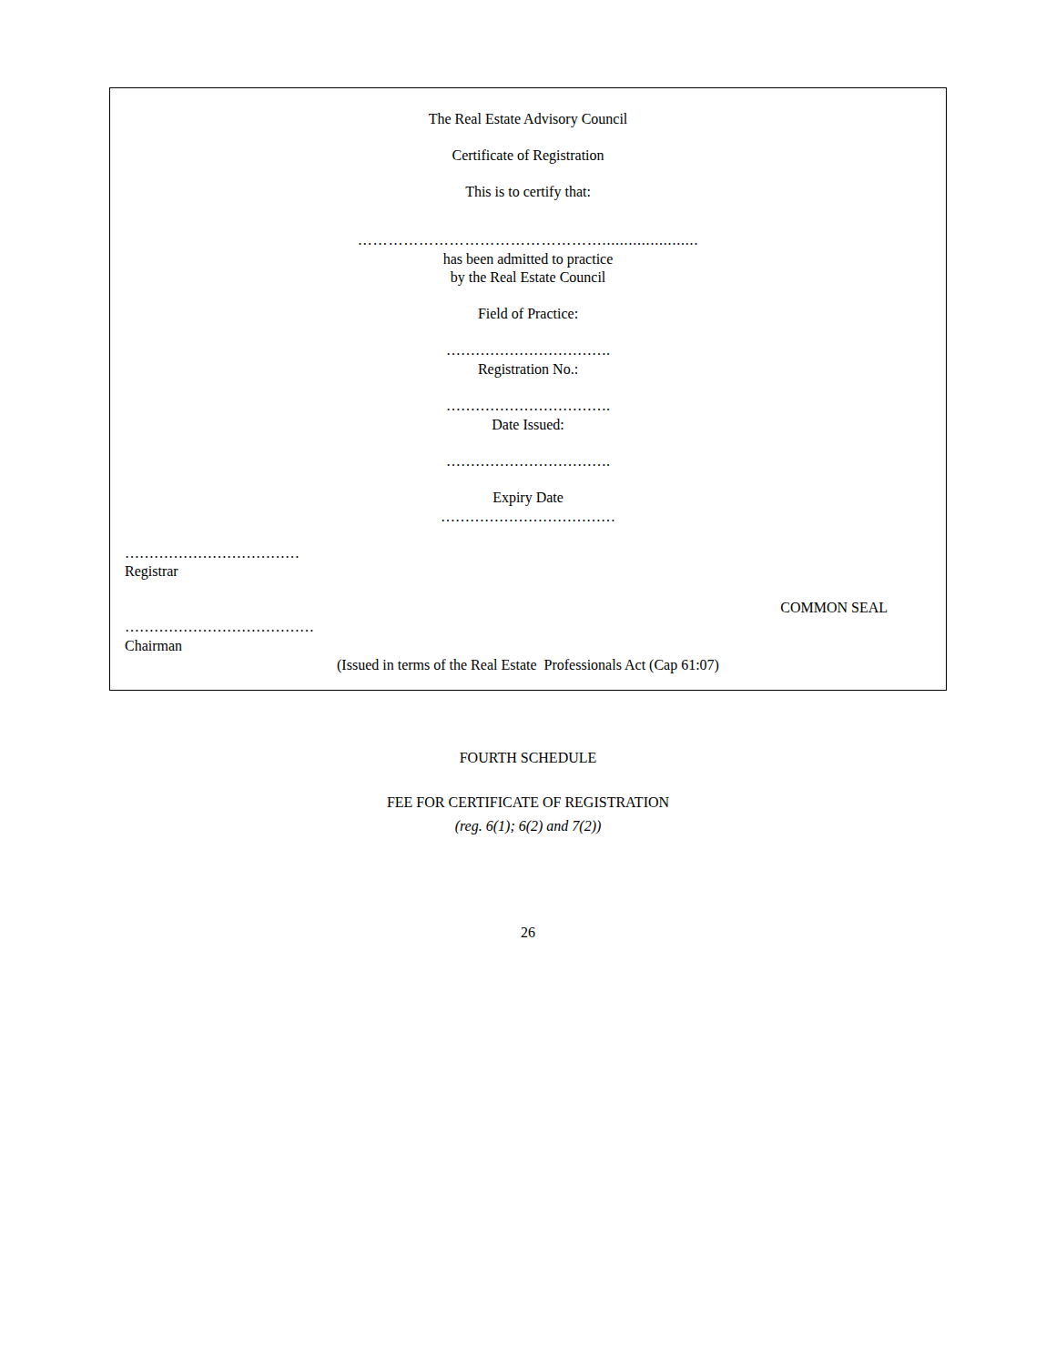The Real Estate Advisory Council
Certificate of Registration
This is to certify that:
…………………………………………......................
has been admitted to practice
by the Real Estate Council
Field of Practice:
…………………………….
Registration No.:
…………………………….
Date Issued:
…………………………….
Expiry Date
………………………………
………………………………
Registrar
COMMON SEAL
…………………………………
Chairman
(Issued in terms of the Real Estate Professionals Act (Cap 61:07)
FOURTH SCHEDULE
FEE FOR CERTIFICATE OF REGISTRATION
(reg. 6(1); 6(2) and 7(2))
26